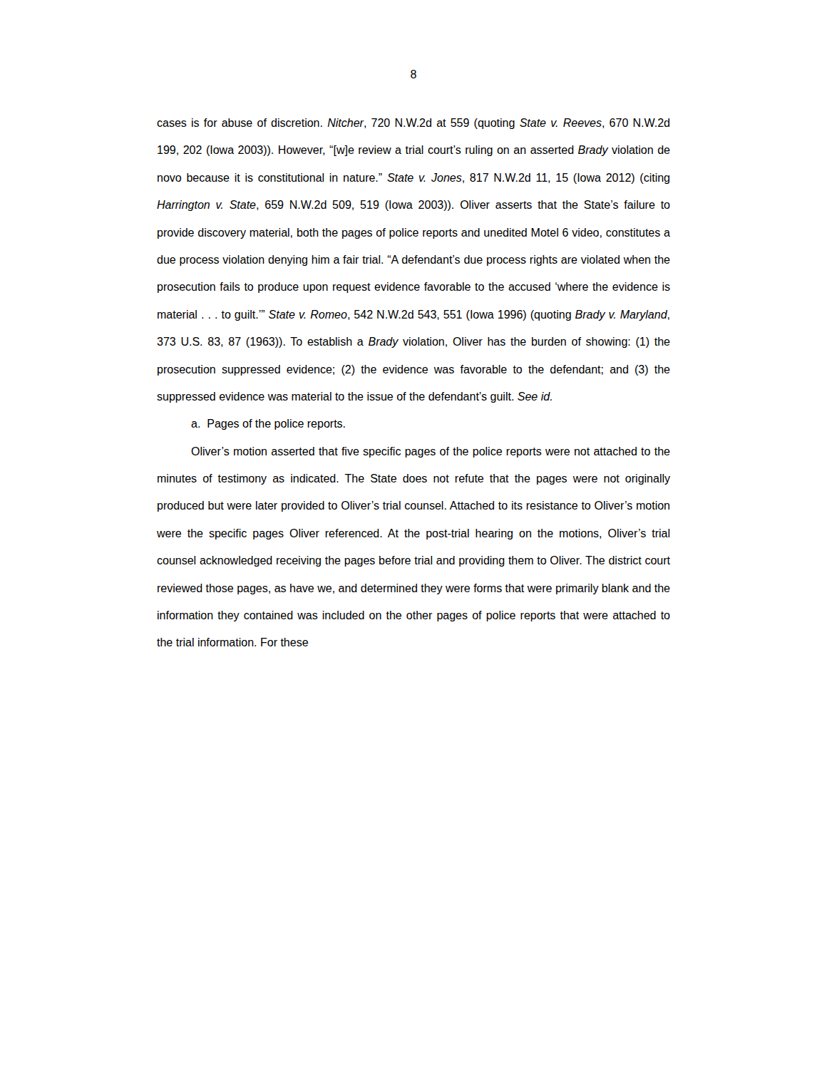8
cases is for abuse of discretion. Nitcher, 720 N.W.2d at 559 (quoting State v. Reeves, 670 N.W.2d 199, 202 (Iowa 2003)). However, “[w]e review a trial court’s ruling on an asserted Brady violation de novo because it is constitutional in nature.” State v. Jones, 817 N.W.2d 11, 15 (Iowa 2012) (citing Harrington v. State, 659 N.W.2d 509, 519 (Iowa 2003)). Oliver asserts that the State’s failure to provide discovery material, both the pages of police reports and unedited Motel 6 video, constitutes a due process violation denying him a fair trial. “A defendant’s due process rights are violated when the prosecution fails to produce upon request evidence favorable to the accused ‘where the evidence is material . . . to guilt.’” State v. Romeo, 542 N.W.2d 543, 551 (Iowa 1996) (quoting Brady v. Maryland, 373 U.S. 83, 87 (1963)). To establish a Brady violation, Oliver has the burden of showing: (1) the prosecution suppressed evidence; (2) the evidence was favorable to the defendant; and (3) the suppressed evidence was material to the issue of the defendant’s guilt. See id.
a. Pages of the police reports.
Oliver’s motion asserted that five specific pages of the police reports were not attached to the minutes of testimony as indicated. The State does not refute that the pages were not originally produced but were later provided to Oliver’s trial counsel. Attached to its resistance to Oliver’s motion were the specific pages Oliver referenced. At the post-trial hearing on the motions, Oliver’s trial counsel acknowledged receiving the pages before trial and providing them to Oliver. The district court reviewed those pages, as have we, and determined they were forms that were primarily blank and the information they contained was included on the other pages of police reports that were attached to the trial information. For these